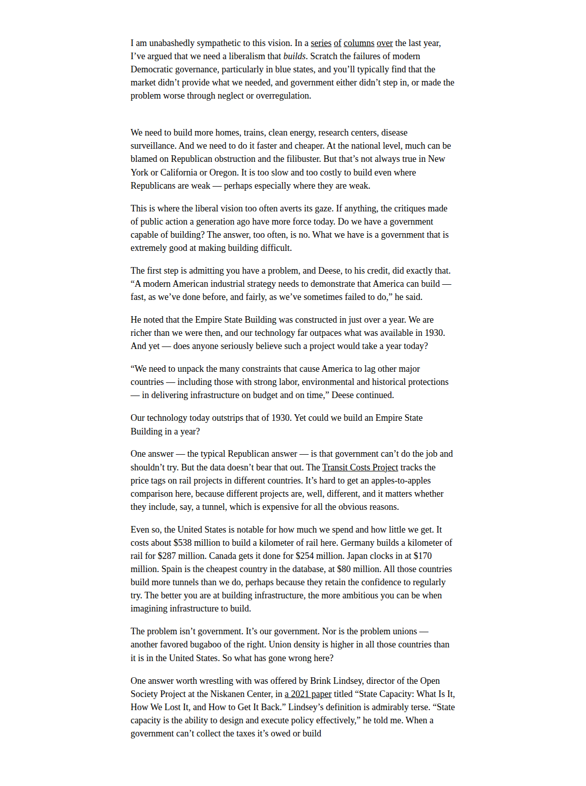I am unabashedly sympathetic to this vision. In a series of columns over the last year, I’ve argued that we need a liberalism that builds. Scratch the failures of modern Democratic governance, particularly in blue states, and you’ll typically find that the market didn’t provide what we needed, and government either didn’t step in, or made the problem worse through neglect or overregulation.
We need to build more homes, trains, clean energy, research centers, disease surveillance. And we need to do it faster and cheaper. At the national level, much can be blamed on Republican obstruction and the filibuster. But that’s not always true in New York or California or Oregon. It is too slow and too costly to build even where Republicans are weak — perhaps especially where they are weak.
This is where the liberal vision too often averts its gaze. If anything, the critiques made of public action a generation ago have more force today. Do we have a government capable of building? The answer, too often, is no. What we have is a government that is extremely good at making building difficult.
The first step is admitting you have a problem, and Deese, to his credit, did exactly that. “A modern American industrial strategy needs to demonstrate that America can build — fast, as we’ve done before, and fairly, as we’ve sometimes failed to do,” he said.
He noted that the Empire State Building was constructed in just over a year. We are richer than we were then, and our technology far outpaces what was available in 1930. And yet — does anyone seriously believe such a project would take a year today?
“We need to unpack the many constraints that cause America to lag other major countries — including those with strong labor, environmental and historical protections — in delivering infrastructure on budget and on time,” Deese continued.
Our technology today outstrips that of 1930. Yet could we build an Empire State Building in a year?
One answer — the typical Republican answer — is that government can’t do the job and shouldn’t try. But the data doesn’t bear that out. The Transit Costs Project tracks the price tags on rail projects in different countries. It’s hard to get an apples-to-apples comparison here, because different projects are, well, different, and it matters whether they include, say, a tunnel, which is expensive for all the obvious reasons.
Even so, the United States is notable for how much we spend and how little we get. It costs about $538 million to build a kilometer of rail here. Germany builds a kilometer of rail for $287 million. Canada gets it done for $254 million. Japan clocks in at $170 million. Spain is the cheapest country in the database, at $80 million. All those countries build more tunnels than we do, perhaps because they retain the confidence to regularly try. The better you are at building infrastructure, the more ambitious you can be when imagining infrastructure to build.
The problem isn’t government. It’s our government. Nor is the problem unions — another favored bugaboo of the right. Union density is higher in all those countries than it is in the United States. So what has gone wrong here?
One answer worth wrestling with was offered by Brink Lindsey, director of the Open Society Project at the Niskanen Center, in a 2021 paper titled “State Capacity: What Is It, How We Lost It, and How to Get It Back.” Lindsey’s definition is admirably terse. “State capacity is the ability to design and execute policy effectively,” he told me. When a government can’t collect the taxes it’s owed or build